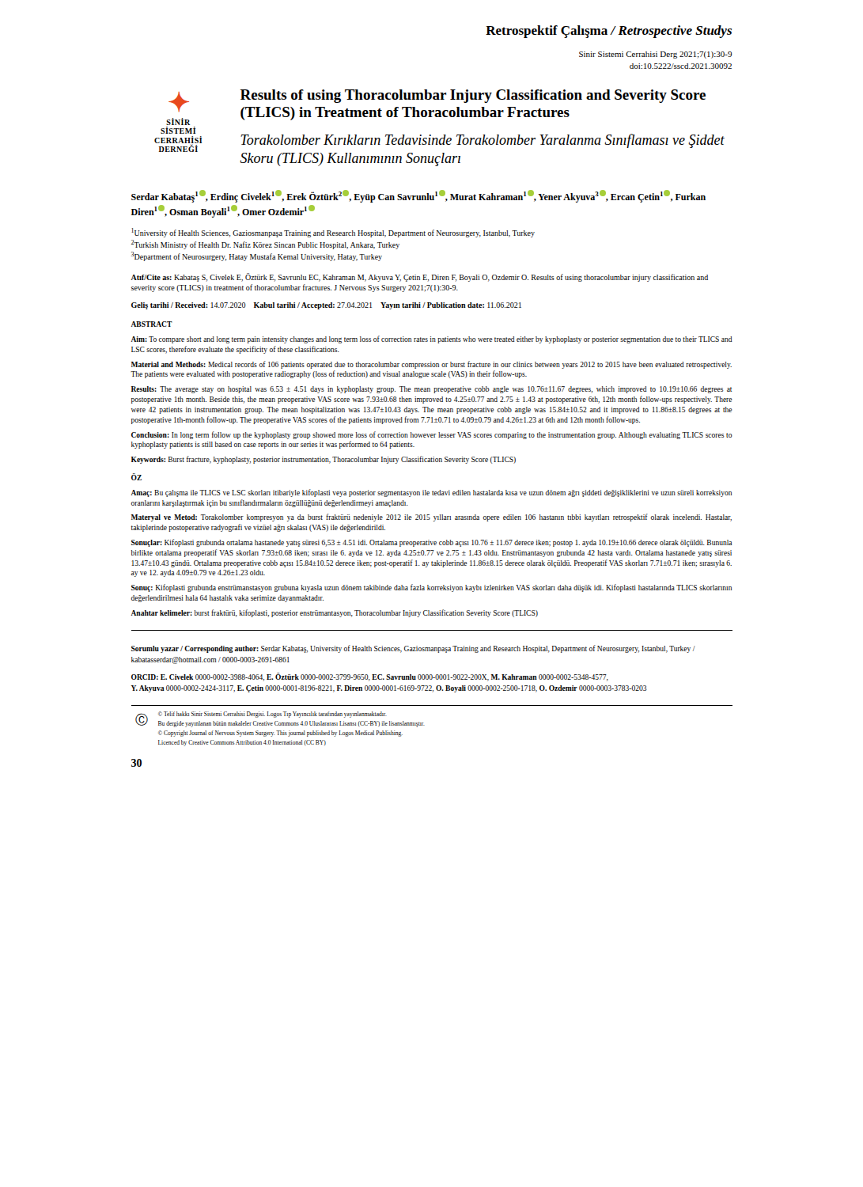Retrospektif Çalışma / Retrospective Studys
Sinir Sistemi Cerrahisi Derg 2021;7(1):30-9
doi:10.5222/sscd.2021.30092
✦
SİNİR SİSTEMİ CERRAHİSİ DERNEĞİ
Results of using Thoracolumbar Injury Classification and Severity Score (TLICS) in Treatment of Thoracolumbar Fractures
Torakolomber Kırıkların Tedavisinde Torakolomber Yaralanma Sınıflaması ve Şiddet Skoru (TLICS) Kullanımının Sonuçları
Serdar Kabataş1 , Erdinç Civelek1 , Erek Öztürk2 , Eyüp Can Savrunlu1 , Murat Kahraman1 , Yener Akyuva3 , Ercan Çetin1 , Furkan Diren1 , Osman Boyali1 , Omer Ozdemir1
1University of Health Sciences, Gaziosmanpaşa Training and Research Hospital, Department of Neurosurgery, Istanbul, Turkey
2Turkish Ministry of Health Dr. Nafiz Körez Sincan Public Hospital, Ankara, Turkey
3Department of Neurosurgery, Hatay Mustafa Kemal University, Hatay, Turkey
Atıf/Cite as: Kabataş S, Civelek E, Öztürk E, Savrunlu EC, Kahraman M, Akyuva Y, Çetin E, Diren F, Boyali O, Ozdemir O. Results of using thoracolumbar injury classification and severity score (TLICS) in treatment of thoracolumbar fractures. J Nervous Sys Surgery 2021;7(1):30-9.
Geliş tarihi / Received: 14.07.2020 Kabul tarihi / Accepted: 27.04.2021 Yayın tarihi / Publication date: 11.06.2021
ABSTRACT
Aim: To compare short and long term pain intensity changes and long term loss of correction rates in patients who were treated either by kyphoplasty or posterior segmentation due to their TLICS and LSC scores, therefore evaluate the specificity of these classifications.
Material and Methods: Medical records of 106 patients operated due to thoracolumbar compression or burst fracture in our clinics between years 2012 to 2015 have been evaluated retrospectively. The patients were evaluated with postoperative radiography (loss of reduction) and visual analogue scale (VAS) in their follow-ups.
Results: The average stay on hospital was 6.53 ± 4.51 days in kyphoplasty group. The mean preoperative cobb angle was 10.76±11.67 degrees, which improved to 10.19±10.66 degrees at postoperative 1th month. Beside this, the mean preoperative VAS score was 7.93±0.68 then improved to 4.25±0.77 and 2.75 ± 1.43 at postoperative 6th, 12th month follow-ups respectively. There were 42 patients in instrumentation group. The mean hospitalization was 13.47±10.43 days. The mean preoperative cobb angle was 15.84±10.52 and it improved to 11.86±8.15 degrees at the postoperative 1th-month follow-up. The preoperative VAS scores of the patients improved from 7.71±0.71 to 4.09±0.79 and 4.26±1.23 at 6th and 12th month follow-ups.
Conclusion: In long term follow up the kyphoplasty group showed more loss of correction however lesser VAS scores comparing to the instrumentation group. Although evaluating TLICS scores to kyphoplasty patients is still based on case reports in our series it was performed to 64 patients.
Keywords: Burst fracture, kyphoplasty, posterior instrumentation, Thoracolumbar Injury Classification Severity Score (TLICS)
ÖZ
Amaç: Bu çalışma ile TLICS ve LSC skorları itibariyle kifoplasti veya posterior segmentasyon ile tedavi edilen hastalarda kısa ve uzun dönem ağrı şiddeti değişikliklerini ve uzun süreli korreksiyon oranlarını karşılaştırmak için bu sınıflandırmaların özgüllüğünü değerlendirmeyi amaçlandı.
Materyal ve Metod: Torakolomber kompresyon ya da burst fraktürü nedeniyle 2012 ile 2015 yılları arasında opere edilen 106 hastanın tıbbi kayıtları retrospektif olarak incelendi. Hastalar, takiplerinde postoperative radyografi ve vizüel ağrı skalası (VAS) ile değerlendirildi.
Sonuçlar: Kifoplasti grubunda ortalama hastanede yatış süresi 6,53 ± 4.51 idi. Ortalama preoperative cobb açısı 10.76 ± 11.67 derece iken; postop 1. ayda 10.19±10.66 derece olarak ölçüldü. Bununla birlikte ortalama preoperatif VAS skorları 7.93±0.68 iken; sırası ile 6. ayda ve 12. ayda 4.25±0.77 ve 2.75 ± 1.43 oldu. Enstrümantasyon grubunda 42 hasta vardı. Ortalama hastanede yatış süresi 13.47±10.43 gündü. Ortalama preoperative cobb açısı 15.84±10.52 derece iken; post-operatif 1. ay takiplerinde 11.86±8.15 derece olarak ölçüldü. Preoperatif VAS skorları 7.71±0.71 iken; sırasıyla 6. ay ve 12. ayda 4.09±0.79 ve 4.26±1.23 oldu.
Sonuç: Kifoplasti grubunda enstrümanstasyon grubuna kıyasla uzun dönem takibinde daha fazla korreksiyon kaybı izlenirken VAS skorları daha düşük idi. Kifoplasti hastalarında TLICS skorlarının değerlendirilmesi hala 64 hastalık vaka serimize dayanmaktadır.
Anahtar kelimeler: burst fraktürü, kifoplasti, posterior enstrümantasyon, Thoracolumbar Injury Classification Severity Score (TLICS)
Sorumlu yazar / Corresponding author: Serdar Kabataş, University of Health Sciences, Gaziosmanpaşa Training and Research Hospital, Department of Neurosurgery, Istanbul, Turkey / kabatasserdar@hotmail.com / 0000-0003-2691-6861
ORCID: E. Civelek 0000-0002-3988-4064, E. Öztürk 0000-0002-3799-9650, EC. Savrunlu 0000-0001-9022-200X, M. Kahraman 0000-0002-5348-4577,
Y. Akyuva 0000-0002-2424-3117, E. Çetin 0000-0001-8196-8221, F. Diren 0000-0001-6169-9722, O. Boyali 0000-0002-2500-1718, O. Ozdemir 0000-0003-3783-0203
Ⓒ
© Telif hakkı Sinir Sistemi Cerrahisi Dergisi. Logos Tıp Yayıncılık tarafından yayınlanmaktadır.
Bu dergide yayınlanan bütün makaleler Creative Commons 4.0 Uluslararası Lisansı (CC-BY) ile lisanslanmıştır.
© Copyright Journal of Nervous System Surgery. This journal published by Logos Medical Publishing.
Licenced by Creative Commons Attribution 4.0 International (CC BY)
30